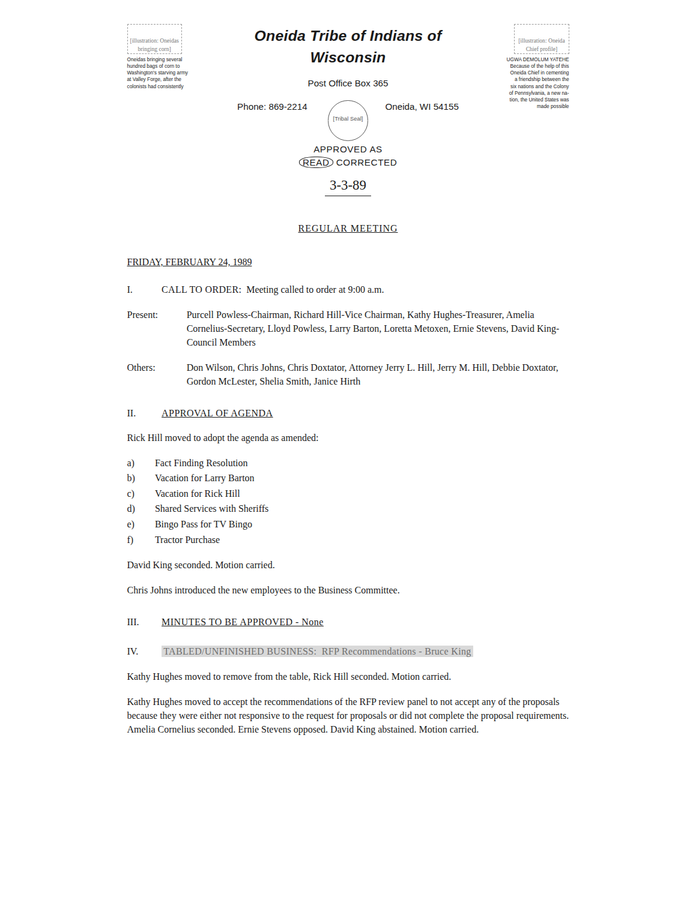[illustration: Oneidas bringing corn]
Oneidas bringing several
hundred bags of corn to
Washington's starving army
at Valley Forge, after the
colonists had consistently
Oneida Tribe of Indians of Wisconsin
Post Office Box 365
Phone: 869-2214
[Tribal Seal]
Oneida, WI 54155
[illustration: Oneida Chief profile]
UGWA DEMOLUM YATEHE
Because of the help of this
Oneida Chief in cementing
a friendship between the
six nations and the Colony
of Pennsylvania, a new na-
tion, the United States was
made possible
APPROVED AS
READ CORRECTED
3-3-89
REGULAR MEETING
FRIDAY, FEBRUARY 24, 1989
I.
CALL TO ORDER: Meeting called to order at 9:00 a.m.
Present:
Purcell Powless-Chairman, Richard Hill-Vice Chairman, Kathy Hughes-Treasurer, Amelia Cornelius-Secretary, Lloyd Powless, Larry Barton, Loretta Metoxen, Ernie Stevens, David King-Council Members
Others:
Don Wilson, Chris Johns, Chris Doxtator, Attorney Jerry L. Hill, Jerry M. Hill, Debbie Doxtator, Gordon McLester, Shelia Smith, Janice Hirth
II.
APPROVAL OF AGENDA
Rick Hill moved to adopt the agenda as amended:
a) Fact Finding Resolution
b) Vacation for Larry Barton
c) Vacation for Rick Hill
d) Shared Services with Sheriffs
e) Bingo Pass for TV Bingo
f) Tractor Purchase
David King seconded. Motion carried.
Chris Johns introduced the new employees to the Business Committee.
III.
MINUTES TO BE APPROVED - None
IV.
TABLED/UNFINISHED BUSINESS: RFP Recommendations - Bruce King
Kathy Hughes moved to remove from the table, Rick Hill seconded. Motion carried.
Kathy Hughes moved to accept the recommendations of the RFP review panel to not accept any of the proposals because they were either not responsive to the request for proposals or did not complete the proposal requirements. Amelia Cornelius seconded. Ernie Stevens opposed. David King abstained. Motion carried.